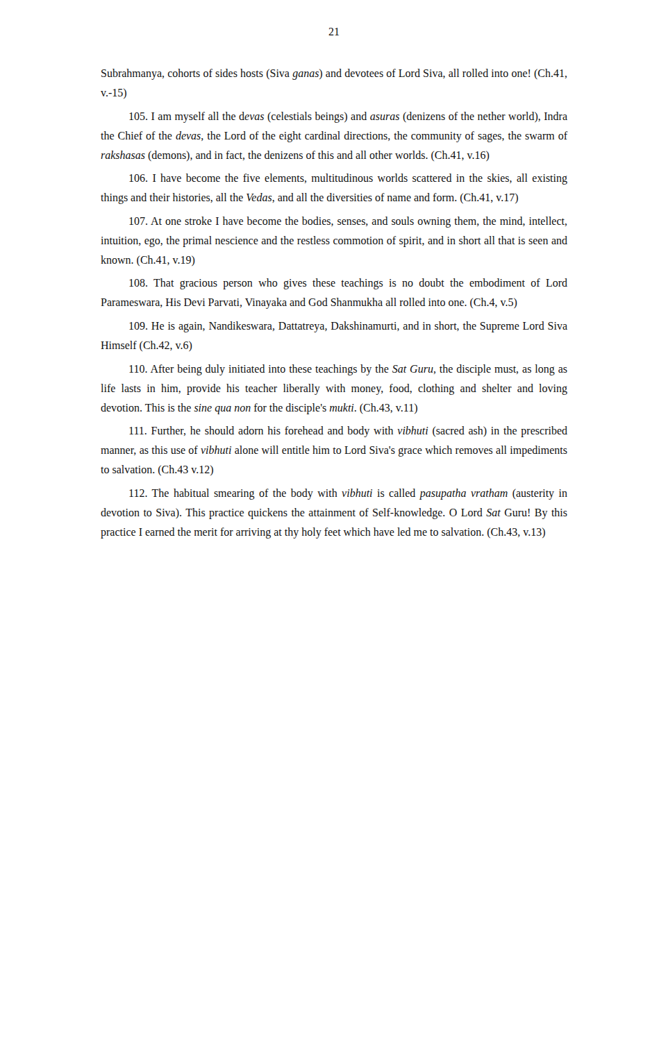21
Subrahmanya, cohorts of sides hosts (Siva ganas) and devotees of Lord Siva, all rolled into one! (Ch.41, v.-15)
105. I am myself all the devas (celestials beings) and asuras (denizens of the nether world), Indra the Chief of the devas, the Lord of the eight cardinal directions, the community of sages, the swarm of rakshasas (demons), and in fact, the denizens of this and all other worlds. (Ch.41, v.16)
106. I have become the five elements, multitudinous worlds scattered in the skies, all existing things and their histories, all the Vedas, and all the diversities of name and form. (Ch.41, v.17)
107. At one stroke I have become the bodies, senses, and souls owning them, the mind, intellect, intuition, ego, the primal nescience and the restless commotion of spirit, and in short all that is seen and known. (Ch.41, v.19)
108. That gracious person who gives these teachings is no doubt the embodiment of Lord Parameswara, His Devi Parvati, Vinayaka and God Shanmukha all rolled into one. (Ch.4, v.5)
109. He is again, Nandikeswara, Dattatreya, Dakshinamurti, and in short, the Supreme Lord Siva Himself (Ch.42, v.6)
110. After being duly initiated into these teachings by the Sat Guru, the disciple must, as long as life lasts in him, provide his teacher liberally with money, food, clothing and shelter and loving devotion. This is the sine qua non for the disciple's mukti. (Ch.43, v.11)
111. Further, he should adorn his forehead and body with vibhuti (sacred ash) in the prescribed manner, as this use of vibhuti alone will entitle him to Lord Siva's grace which removes all impediments to salvation. (Ch.43 v.12)
112. The habitual smearing of the body with vibhuti is called pasupatha vratham (austerity in devotion to Siva). This practice quickens the attainment of Self-knowledge. O Lord Sat Guru! By this practice I earned the merit for arriving at thy holy feet which have led me to salvation. (Ch.43, v.13)